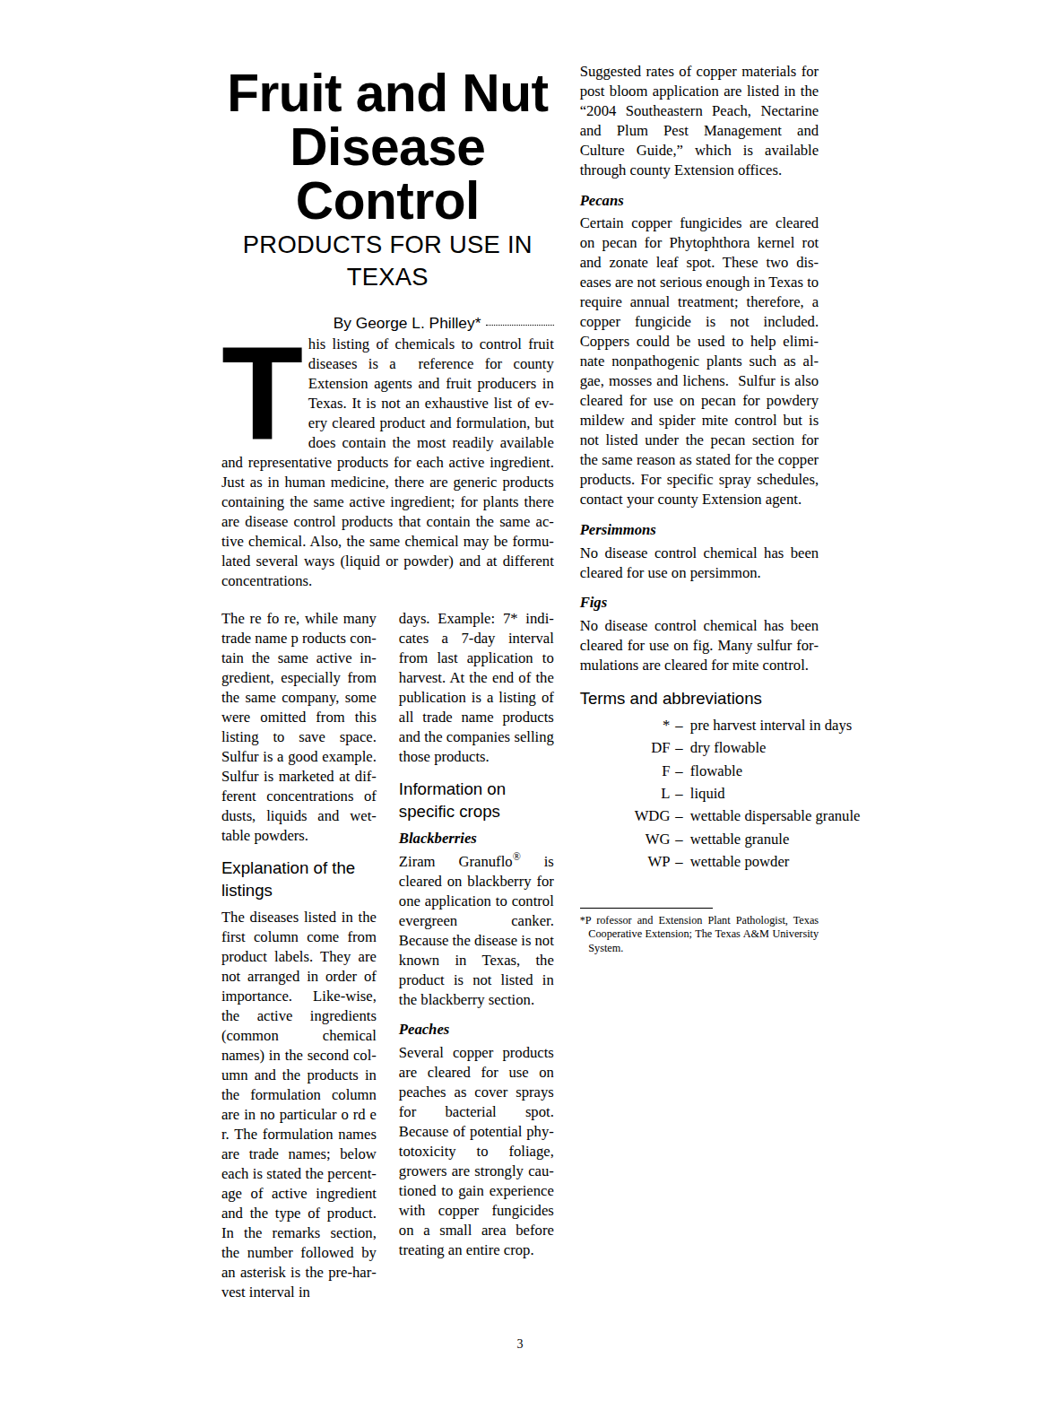Fruit and Nut
Disease Control
PRODUCTS FOR USE IN TEXAS
By George L. Philley*
This listing of chemicals to control fruit diseases is a reference for county Extension agents and fruit producers in Texas. It is not an exhaustive list of every cleared product and formulation, but does contain the most readily available and representative products for each active ingredient. Just as in human medicine, there are generic products containing the same active ingredient; for plants there are disease control products that contain the same active chemical. Also, the same chemical may be formulated several ways (liquid or powder) and at different concentrations.
The re fo re, while many trade name p roducts contain the same active ingredient, especially from the same company, some were omitted from this listing to save space. Sulfur is a good example. Sulfur is marketed at different concentrations of dusts, liquids and wettable powders.
Explanation of the listings
The diseases listed in the first column come from product labels. They are not arranged in order of importance. Like-wise, the active ingredients (common chemical names) in the second column and the products in the formulation column are in no particular o rd e r. The formulation names are trade names; below each is stated the percentage of active ingredient and the type of product. In the remarks section, the number followed by an asterisk is the pre-harvest interval in
days. Example: 7* indicates a 7-day interval from last application to harvest. At the end of the publication is a listing of all trade name products and the companies selling those products.
Information on specific crops
Blackberries
Ziram Granuflo® is cleared on blackberry for one application to control evergreen canker. Because the disease is not known in Texas, the product is not listed in the blackberry section.
Peaches
Several copper products are cleared for use on peaches as cover sprays for bacterial spot. Because of potential phytotoxicity to foliage, growers are strongly cautioned to gain experience with copper fungicides on a small area before treating an entire crop.
Suggested rates of copper materials for post bloom application are listed in the “2004 Southeastern Peach, Nectarine and Plum Pest Management and Culture Guide,” which is available through county Extension offices.
Pecans
Certain copper fungicides are cleared on pecan for Phytophthora kernel rot and zonate leaf spot. These two diseases are not serious enough in Texas to require annual treatment; therefore, a copper fungicide is not included. Coppers could be used to help eliminate nonpathogenic plants such as algae, mosses and lichens. Sulfur is also cleared for use on pecan for powdery mildew and spider mite control but is not listed under the pecan section for the same reason as stated for the copper products. For specific spray schedules, contact your county Extension agent.
Persimmons
No disease control chemical has been cleared for use on persimmon.
Figs
No disease control chemical has been cleared for use on fig. Many sulfur formulations are cleared for mite control.
Terms and abbreviations
*– pre harvest interval in days
DF– dry flowable
F– flowable
L– liquid
WDG– wettable dispersable granule
WG– wettable granule
WP– wettable powder
*P rofessor and Extension Plant Pathologist, Texas Cooperative Extension; The Texas A&M University System.
3